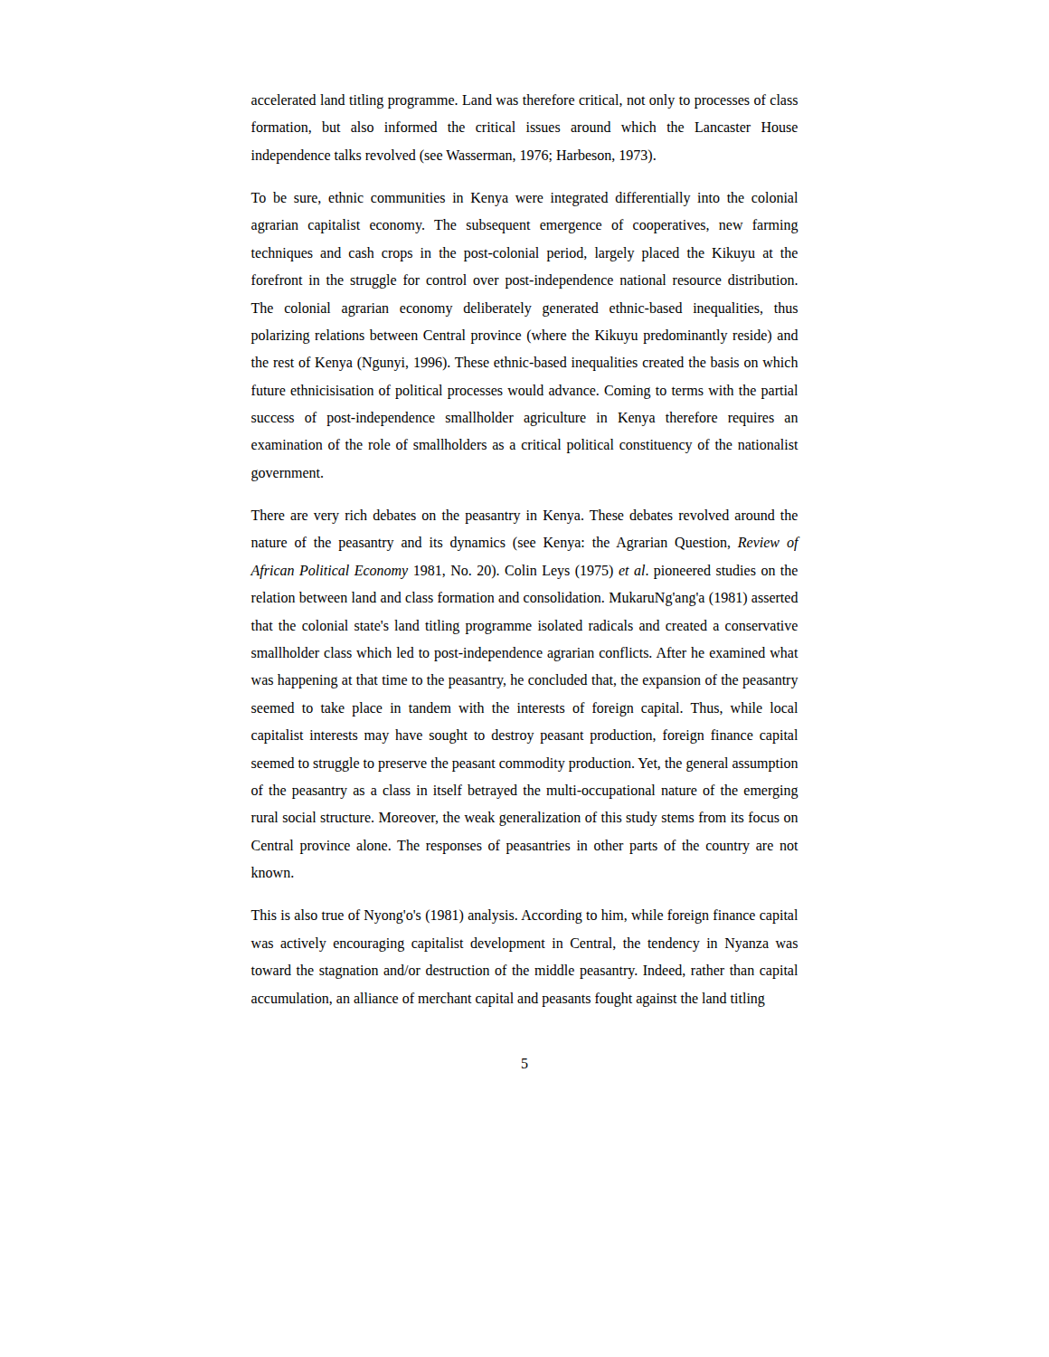accelerated land titling programme. Land was therefore critical, not only to processes of class formation, but also informed the critical issues around which the Lancaster House independence talks revolved (see Wasserman, 1976; Harbeson, 1973).
To be sure, ethnic communities in Kenya were integrated differentially into the colonial agrarian capitalist economy. The subsequent emergence of cooperatives, new farming techniques and cash crops in the post-colonial period, largely placed the Kikuyu at the forefront in the struggle for control over post-independence national resource distribution. The colonial agrarian economy deliberately generated ethnic-based inequalities, thus polarizing relations between Central province (where the Kikuyu predominantly reside) and the rest of Kenya (Ngunyi, 1996). These ethnic-based inequalities created the basis on which future ethnicisisation of political processes would advance. Coming to terms with the partial success of post-independence smallholder agriculture in Kenya therefore requires an examination of the role of smallholders as a critical political constituency of the nationalist government.
There are very rich debates on the peasantry in Kenya. These debates revolved around the nature of the peasantry and its dynamics (see Kenya: the Agrarian Question, Review of African Political Economy 1981, No. 20). Colin Leys (1975) et al. pioneered studies on the relation between land and class formation and consolidation. MukaruNg'ang'a (1981) asserted that the colonial state's land titling programme isolated radicals and created a conservative smallholder class which led to post-independence agrarian conflicts. After he examined what was happening at that time to the peasantry, he concluded that, the expansion of the peasantry seemed to take place in tandem with the interests of foreign capital. Thus, while local capitalist interests may have sought to destroy peasant production, foreign finance capital seemed to struggle to preserve the peasant commodity production. Yet, the general assumption of the peasantry as a class in itself betrayed the multi-occupational nature of the emerging rural social structure. Moreover, the weak generalization of this study stems from its focus on Central province alone. The responses of peasantries in other parts of the country are not known.
This is also true of Nyong'o's (1981) analysis. According to him, while foreign finance capital was actively encouraging capitalist development in Central, the tendency in Nyanza was toward the stagnation and/or destruction of the middle peasantry. Indeed, rather than capital accumulation, an alliance of merchant capital and peasants fought against the land titling
5